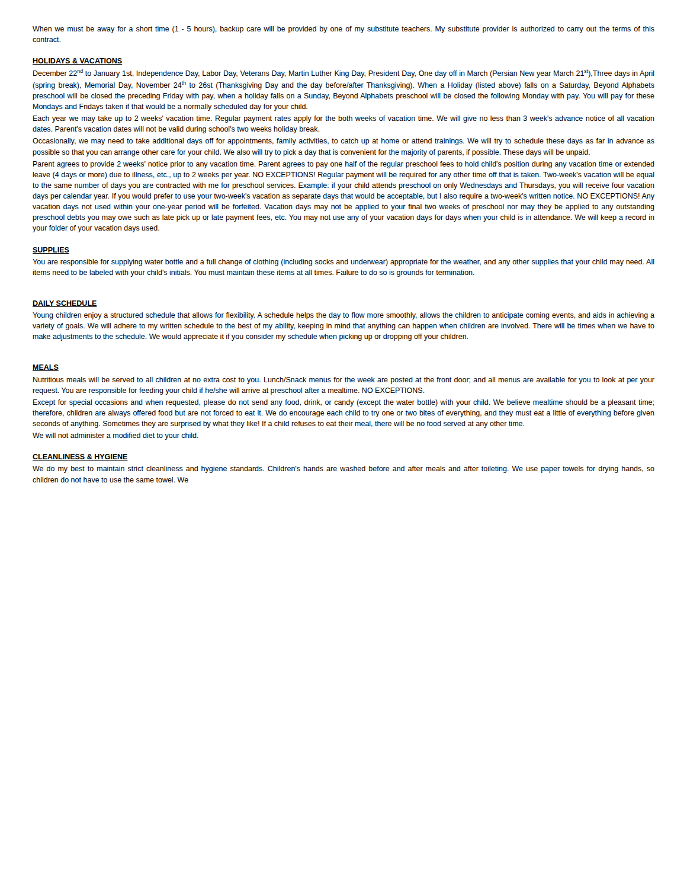When we must be away for a short time (1 - 5 hours), backup care will be provided by one of my substitute teachers. My substitute provider is authorized to carry out the terms of this contract.
HOLIDAYS & VACATIONS
December 22nd to January 1st, Independence Day, Labor Day, Veterans Day, Martin Luther King Day, President Day, One day off in March (Persian New year March 21st),Three days in April (spring break), Memorial Day, November 24th to 26st (Thanksgiving Day and the day before/after Thanksgiving). When a Holiday (listed above) falls on a Saturday, Beyond Alphabets preschool will be closed the preceding Friday with pay, when a holiday falls on a Sunday, Beyond Alphabets preschool will be closed the following Monday with pay. You will pay for these Mondays and Fridays taken if that would be a normally scheduled day for your child.
Each year we may take up to 2 weeks' vacation time. Regular payment rates apply for the both weeks of vacation time. We will give no less than 3 week's advance notice of all vacation dates. Parent's vacation dates will not be valid during school's two weeks holiday break.
Occasionally, we may need to take additional days off for appointments, family activities, to catch up at home or attend trainings. We will try to schedule these days as far in advance as possible so that you can arrange other care for your child. We also will try to pick a day that is convenient for the majority of parents, if possible. These days will be unpaid.
Parent agrees to provide 2 weeks' notice prior to any vacation time. Parent agrees to pay one half of the regular preschool fees to hold child's position during any vacation time or extended leave (4 days or more) due to illness, etc., up to 2 weeks per year. NO EXCEPTIONS! Regular payment will be required for any other time off that is taken. Two-week's vacation will be equal to the same number of days you are contracted with me for preschool services. Example: if your child attends preschool on only Wednesdays and Thursdays, you will receive four vacation days per calendar year. If you would prefer to use your two-week's vacation as separate days that would be acceptable, but I also require a two-week's written notice. NO EXCEPTIONS! Any vacation days not used within your one-year period will be forfeited. Vacation days may not be applied to your final two weeks of preschool nor may they be applied to any outstanding preschool debts you may owe such as late pick up or late payment fees, etc. You may not use any of your vacation days for days when your child is in attendance. We will keep a record in your folder of your vacation days used.
SUPPLIES
You are responsible for supplying water bottle and a full change of clothing (including socks and underwear) appropriate for the weather, and any other supplies that your child may need. All items need to be labeled with your child's initials. You must maintain these items at all times. Failure to do so is grounds for termination.
DAILY SCHEDULE
Young children enjoy a structured schedule that allows for flexibility. A schedule helps the day to flow more smoothly, allows the children to anticipate coming events, and aids in achieving a variety of goals. We will adhere to my written schedule to the best of my ability, keeping in mind that anything can happen when children are involved. There will be times when we have to make adjustments to the schedule. We would appreciate it if you consider my schedule when picking up or dropping off your children.
MEALS
Nutritious meals will be served to all children at no extra cost to you. Lunch/Snack menus for the week are posted at the front door; and all menus are available for you to look at per your request. You are responsible for feeding your child if he/she will arrive at preschool after a mealtime. NO EXCEPTIONS.
Except for special occasions and when requested, please do not send any food, drink, or candy (except the water bottle) with your child. We believe mealtime should be a pleasant time; therefore, children are always offered food but are not forced to eat it. We do encourage each child to try one or two bites of everything, and they must eat a little of everything before given seconds of anything. Sometimes they are surprised by what they like! If a child refuses to eat their meal, there will be no food served at any other time.
We will not administer a modified diet to your child.
CLEANLINESS & HYGIENE
We do my best to maintain strict cleanliness and hygiene standards. Children's hands are washed before and after meals and after toileting. We use paper towels for drying hands, so children do not have to use the same towel. We